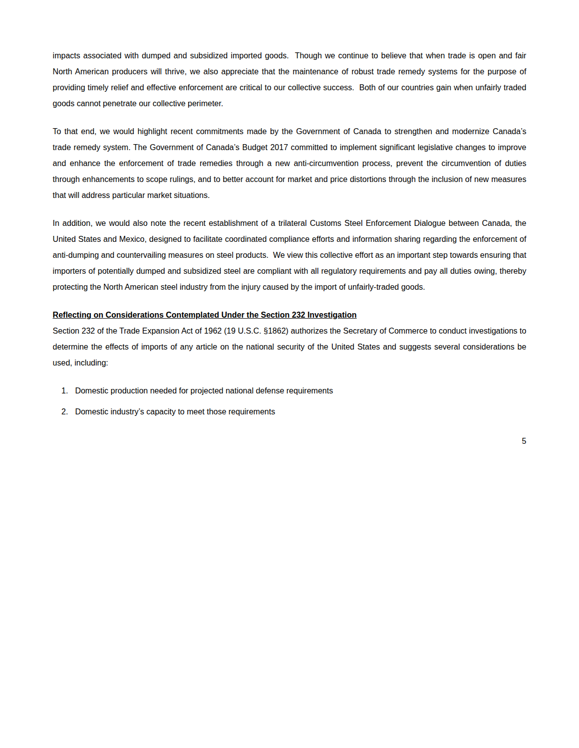impacts associated with dumped and subsidized imported goods. Though we continue to believe that when trade is open and fair North American producers will thrive, we also appreciate that the maintenance of robust trade remedy systems for the purpose of providing timely relief and effective enforcement are critical to our collective success. Both of our countries gain when unfairly traded goods cannot penetrate our collective perimeter.
To that end, we would highlight recent commitments made by the Government of Canada to strengthen and modernize Canada’s trade remedy system. The Government of Canada’s Budget 2017 committed to implement significant legislative changes to improve and enhance the enforcement of trade remedies through a new anti-circumvention process, prevent the circumvention of duties through enhancements to scope rulings, and to better account for market and price distortions through the inclusion of new measures that will address particular market situations.
In addition, we would also note the recent establishment of a trilateral Customs Steel Enforcement Dialogue between Canada, the United States and Mexico, designed to facilitate coordinated compliance efforts and information sharing regarding the enforcement of anti-dumping and countervailing measures on steel products. We view this collective effort as an important step towards ensuring that importers of potentially dumped and subsidized steel are compliant with all regulatory requirements and pay all duties owing, thereby protecting the North American steel industry from the injury caused by the import of unfairly-traded goods.
Reflecting on Considerations Contemplated Under the Section 232 Investigation
Section 232 of the Trade Expansion Act of 1962 (19 U.S.C. §1862) authorizes the Secretary of Commerce to conduct investigations to determine the effects of imports of any article on the national security of the United States and suggests several considerations be used, including:
Domestic production needed for projected national defense requirements
Domestic industry’s capacity to meet those requirements
5